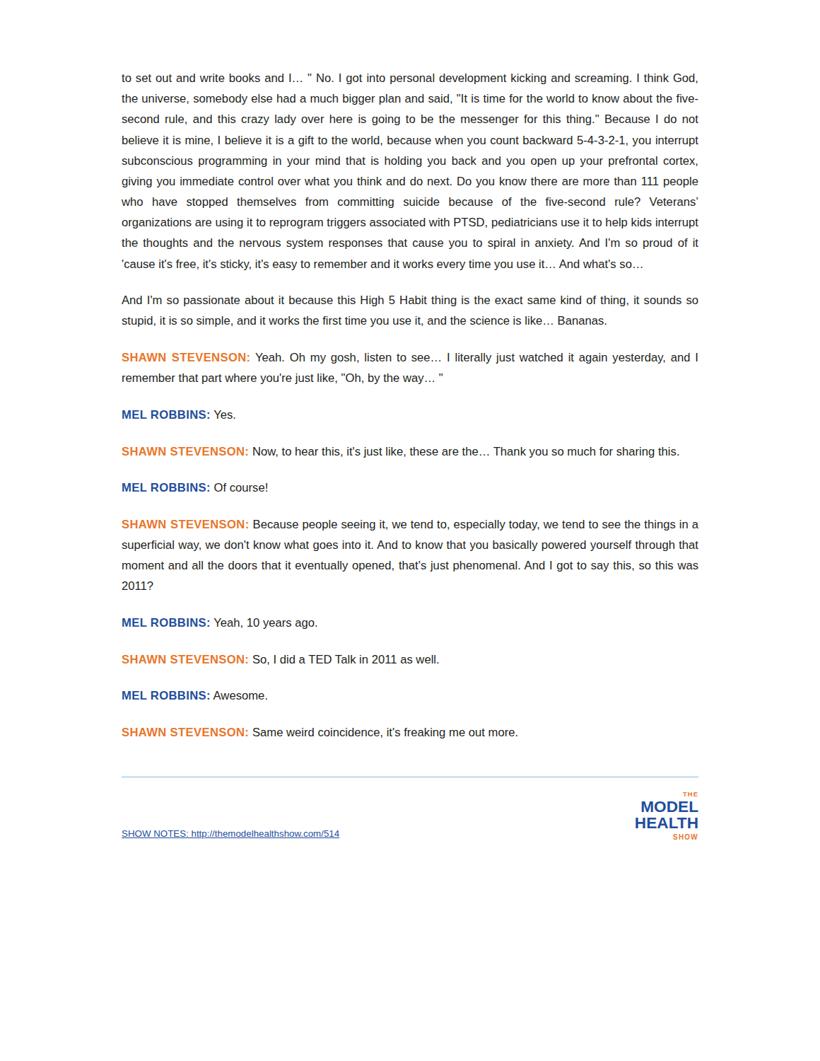to set out and write books and I… " No. I got into personal development kicking and screaming. I think God, the universe, somebody else had a much bigger plan and said, "It is time for the world to know about the five-second rule, and this crazy lady over here is going to be the messenger for this thing." Because I do not believe it is mine, I believe it is a gift to the world, because when you count backward 5-4-3-2-1, you interrupt subconscious programming in your mind that is holding you back and you open up your prefrontal cortex, giving you immediate control over what you think and do next. Do you know there are more than 111 people who have stopped themselves from committing suicide because of the five-second rule? Veterans’ organizations are using it to reprogram triggers associated with PTSD, pediatricians use it to help kids interrupt the thoughts and the nervous system responses that cause you to spiral in anxiety. And I'm so proud of it 'cause it's free, it's sticky, it's easy to remember and it works every time you use it… And what's so…
And I'm so passionate about it because this High 5 Habit thing is the exact same kind of thing, it sounds so stupid, it is so simple, and it works the first time you use it, and the science is like… Bananas.
SHAWN STEVENSON: Yeah. Oh my gosh, listen to see… I literally just watched it again yesterday, and I remember that part where you're just like, "Oh, by the way… "
MEL ROBBINS: Yes.
SHAWN STEVENSON: Now, to hear this, it's just like, these are the… Thank you so much for sharing this.
MEL ROBBINS: Of course!
SHAWN STEVENSON: Because people seeing it, we tend to, especially today, we tend to see the things in a superficial way, we don't know what goes into it. And to know that you basically powered yourself through that moment and all the doors that it eventually opened, that's just phenomenal. And I got to say this, so this was 2011?
MEL ROBBINS: Yeah, 10 years ago.
SHAWN STEVENSON: So, I did a TED Talk in 2011 as well.
MEL ROBBINS: Awesome.
SHAWN STEVENSON: Same weird coincidence, it's freaking me out more.
SHOW NOTES: http://themodelhealthshow.com/514
the Model Health Show